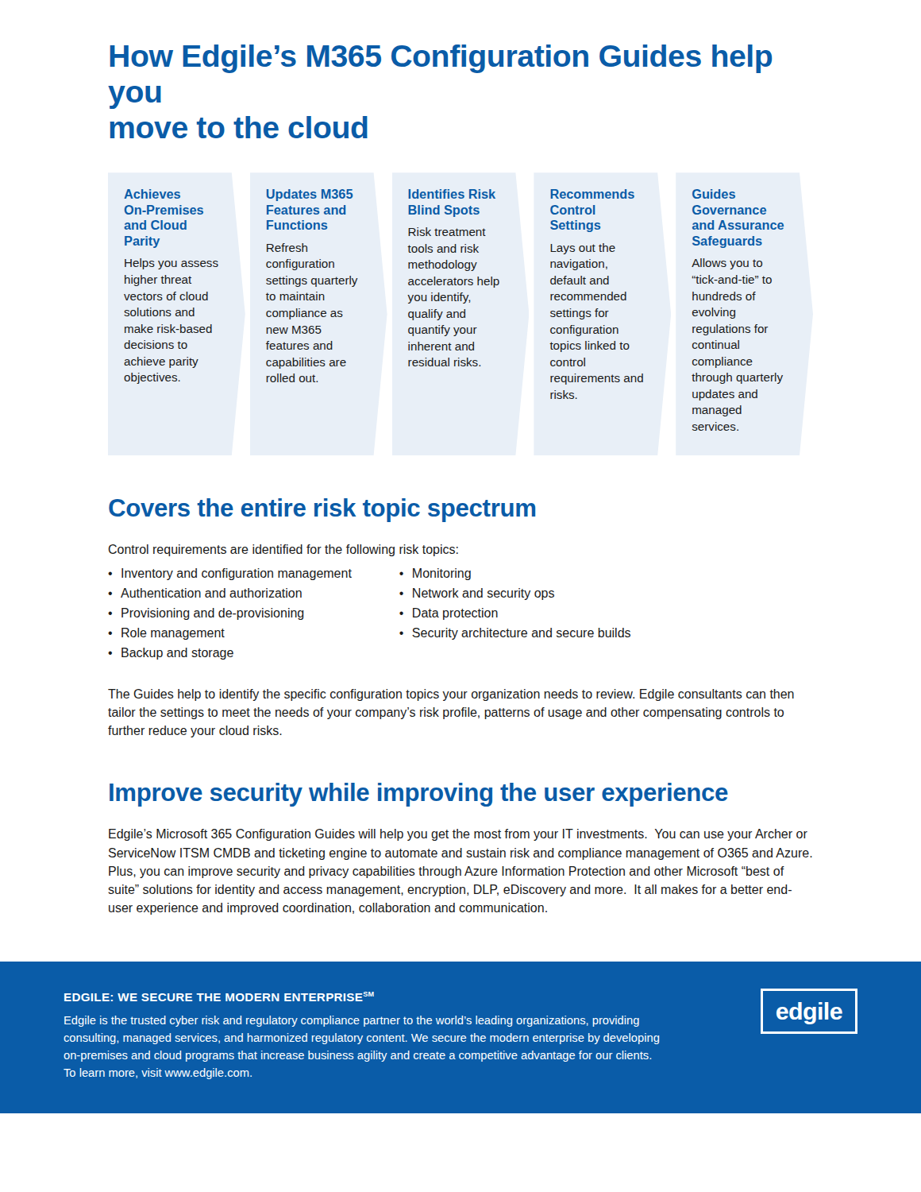How Edgile’s M365 Configuration Guides help you
move to the cloud
Achieves
On-Premises
and Cloud
Parity
Helps you assess higher threat vectors of cloud solutions and make risk-based decisions to achieve parity objectives.
Updates M365
Features and
Functions
Refresh configuration settings quarterly to maintain compliance as new M365 features and capabilities are rolled out.
Identifies Risk
Blind Spots
Risk treatment tools and risk methodology accelerators help you identify, qualify and quantify your inherent and residual risks.
Recommends
Control Settings
Lays out the navigation, default and recommended settings for configuration topics linked to control requirements and risks.
Guides
Governance
and Assurance
Safeguards
Allows you to “tick-and-tie” to hundreds of evolving regulations for continual compliance through quarterly updates and managed services.
Covers the entire risk topic spectrum
Control requirements are identified for the following risk topics:
Inventory and configuration management
Authentication and authorization
Provisioning and de-provisioning
Role management
Backup and storage
Monitoring
Network and security ops
Data protection
Security architecture and secure builds
The Guides help to identify the specific configuration topics your organization needs to review. Edgile consultants can then tailor the settings to meet the needs of your company’s risk profile, patterns of usage and other compensating controls to further reduce your cloud risks.
Improve security while improving the user experience
Edgile’s Microsoft 365 Configuration Guides will help you get the most from your IT investments. You can use your Archer or ServiceNow ITSM CMDB and ticketing engine to automate and sustain risk and compliance management of O365 and Azure. Plus, you can improve security and privacy capabilities through Azure Information Protection and other Microsoft “best of suite” solutions for identity and access management, encryption, DLP, eDiscovery and more. It all makes for a better end-user experience and improved coordination, collaboration and communication.
EDGILE: WE SECURE THE MODERN ENTERPRISESM
Edgile is the trusted cyber risk and regulatory compliance partner to the world’s leading organizations, providing consulting, managed services, and harmonized regulatory content. We secure the modern enterprise by developing on-premises and cloud programs that increase business agility and create a competitive advantage for our clients. To learn more, visit www.edgile.com.
edgile